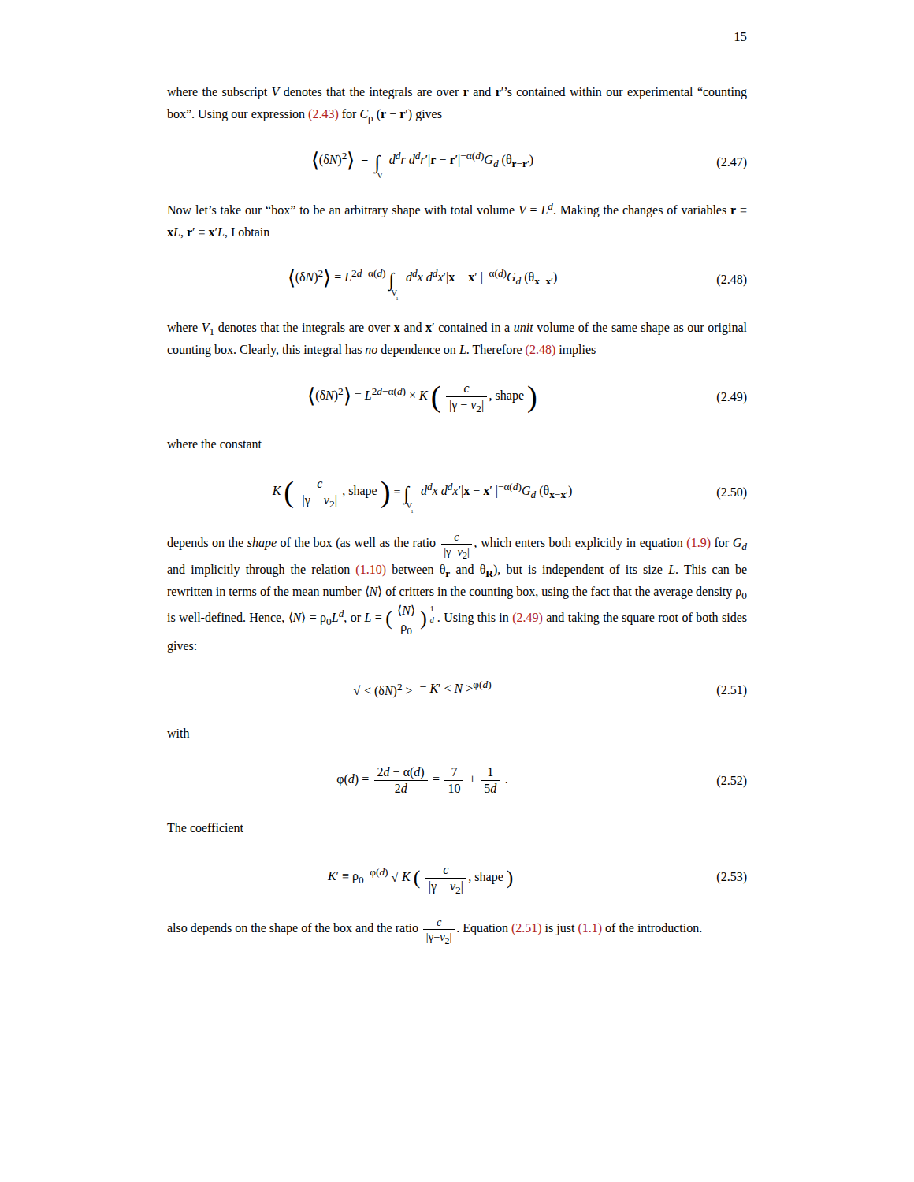15
where the subscript V denotes that the integrals are over r and r′’s contained within our experimental “counting box”. Using our expression (2.43) for Cρ (r − r′) gives
⟨(δN)2⟩ = ∫V ddr ddr′|r − r′|−α(d)Gd (θr−r′)
(2.47)
Now let’s take our “box” to be an arbitrary shape with total volume V = Ld. Making the changes of variables r ≡ xL, r′ ≡ x′L, I obtain
⟨(δN)2⟩ = L2d−α(d) ∫V1 ddx ddx′|x − x′ |−α(d)Gd (θx−x′)
(2.48)
where V1 denotes that the integrals are over x and x′ contained in a unit volume of the same shape as our original counting box. Clearly, this integral has no dependence on L. Therefore (2.48) implies
⟨(δN)2⟩ = L2d−α(d) × K ( c|γ − v2|, shape )
(2.49)
where the constant
K ( c|γ − v2|, shape ) ≡ ∫V1 ddx ddx′|x − x′ |−α(d)Gd (θx−x′)
(2.50)
depends on the shape of the box (as well as the ratio c|γ−v2|, which enters both explicitly in equation (1.9) for Gd and implicitly through the relation (1.10) between θr and θR), but is independent of its size L. This can be rewritten in terms of the mean number ⟨N⟩ of critters in the counting box, using the fact that the average density ρ0 is well-defined. Hence, ⟨N⟩ = ρ0Ld, or L = (⟨N⟩ρ0)1 d. Using this in (2.49) and taking the square root of both sides gives:
√< (δN)2 > = K′ < N >φ(d)
(2.51)
with
φ(d) = 2d − α(d) 2d = 710 + 15d .
(2.52)
The coefficient
K′ ≡ ρ0−φ(d) √K ( c|γ − v2|, shape )
(2.53)
also depends on the shape of the box and the ratio c|γ−v2|. Equation (2.51) is just (1.1) of the introduction.